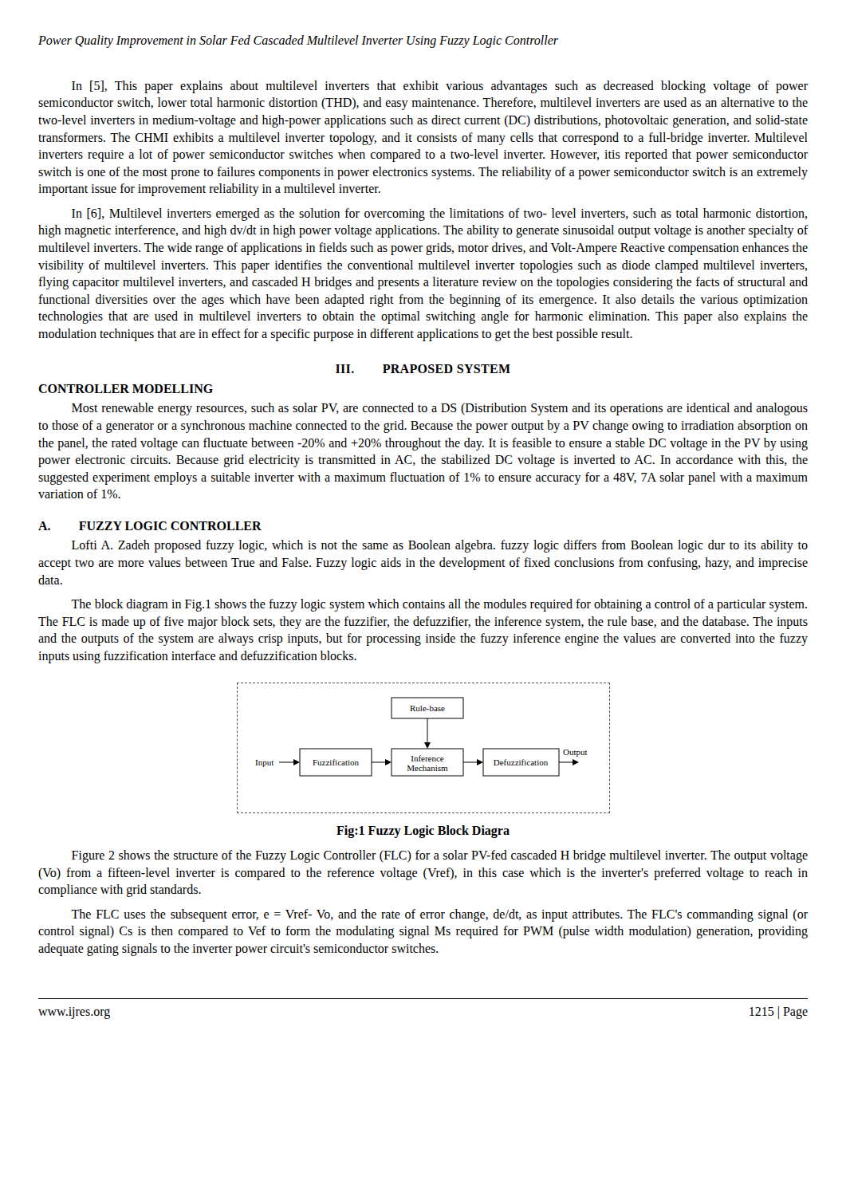Power Quality Improvement in Solar Fed Cascaded Multilevel Inverter Using Fuzzy Logic Controller
In [5], This paper explains about multilevel inverters that exhibit various advantages such as decreased blocking voltage of power semiconductor switch, lower total harmonic distortion (THD), and easy maintenance. Therefore, multilevel inverters are used as an alternative to the two-level inverters in medium-voltage and high-power applications such as direct current (DC) distributions, photovoltaic generation, and solid-state transformers. The CHMI exhibits a multilevel inverter topology, and it consists of many cells that correspond to a full-bridge inverter. Multilevel inverters require a lot of power semiconductor switches when compared to a two-level inverter. However, itis reported that power semiconductor switch is one of the most prone to failures components in power electronics systems. The reliability of a power semiconductor switch is an extremely important issue for improvement reliability in a multilevel inverter.
In [6], Multilevel inverters emerged as the solution for overcoming the limitations of two- level inverters, such as total harmonic distortion, high magnetic interference, and high dv/dt in high power voltage applications. The ability to generate sinusoidal output voltage is another specialty of multilevel inverters. The wide range of applications in fields such as power grids, motor drives, and Volt-Ampere Reactive compensation enhances the visibility of multilevel inverters. This paper identifies the conventional multilevel inverter topologies such as diode clamped multilevel inverters, flying capacitor multilevel inverters, and cascaded H bridges and presents a literature review on the topologies considering the facts of structural and functional diversities over the ages which have been adapted right from the beginning of its emergence. It also details the various optimization technologies that are used in multilevel inverters to obtain the optimal switching angle for harmonic elimination. This paper also explains the modulation techniques that are in effect for a specific purpose in different applications to get the best possible result.
III. PRAPOSED SYSTEM
CONTROLLER MODELLING
Most renewable energy resources, such as solar PV, are connected to a DS (Distribution System and its operations are identical and analogous to those of a generator or a synchronous machine connected to the grid. Because the power output by a PV change owing to irradiation absorption on the panel, the rated voltage can fluctuate between -20% and +20% throughout the day. It is feasible to ensure a stable DC voltage in the PV by using power electronic circuits. Because grid electricity is transmitted in AC, the stabilized DC voltage is inverted to AC. In accordance with this, the suggested experiment employs a suitable inverter with a maximum fluctuation of 1% to ensure accuracy for a 48V, 7A solar panel with a maximum variation of 1%.
A. FUZZY LOGIC CONTROLLER
Lofti A. Zadeh proposed fuzzy logic, which is not the same as Boolean algebra. fuzzy logic differs from Boolean logic dur to its ability to accept two are more values between True and False. Fuzzy logic aids in the development of fixed conclusions from confusing, hazy, and imprecise data.
The block diagram in Fig.1 shows the fuzzy logic system which contains all the modules required for obtaining a control of a particular system. The FLC is made up of five major block sets, they are the fuzzifier, the defuzzifier, the inference system, the rule base, and the database. The inputs and the outputs of the system are always crisp inputs, but for processing inside the fuzzy inference engine the values are converted into the fuzzy inputs using fuzzification interface and defuzzification blocks.
Rule-base Fuzzification Inference Mechanism Defuzzification Input Output
Fig:1 Fuzzy Logic Block Diagra
Figure 2 shows the structure of the Fuzzy Logic Controller (FLC) for a solar PV-fed cascaded H bridge multilevel inverter. The output voltage (Vo) from a fifteen-level inverter is compared to the reference voltage (Vref), in this case which is the inverter's preferred voltage to reach in compliance with grid standards.
The FLC uses the subsequent error, e = Vref- Vo, and the rate of error change, de/dt, as input attributes. The FLC's commanding signal (or control signal) Cs is then compared to Vef to form the modulating signal Ms required for PWM (pulse width modulation) generation, providing adequate gating signals to the inverter power circuit's semiconductor switches.
www.ijres.org 1215 | Page